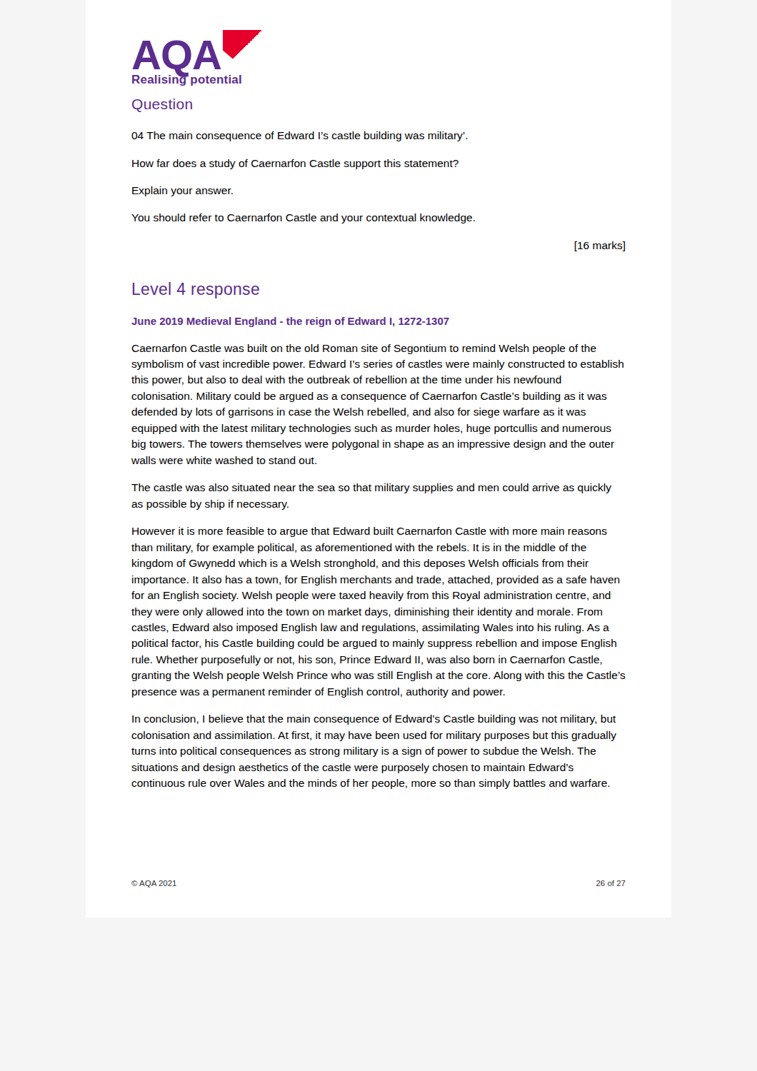AQA
Realising potential
Question
04 The main consequence of Edward I’s castle building was military’.
How far does a study of Caernarfon Castle support this statement?
Explain your answer.
You should refer to Caernarfon Castle and your contextual knowledge.
[16 marks]
Level 4 response
June 2019 Medieval England - the reign of Edward I, 1272-1307
Caernarfon Castle was built on the old Roman site of Segontium to remind Welsh people of the symbolism of vast incredible power. Edward I’s series of castles were mainly constructed to establish this power, but also to deal with the outbreak of rebellion at the time under his newfound colonisation. Military could be argued as a consequence of Caernarfon Castle’s building as it was defended by lots of garrisons in case the Welsh rebelled, and also for siege warfare as it was equipped with the latest military technologies such as murder holes, huge portcullis and numerous big towers. The towers themselves were polygonal in shape as an impressive design and the outer walls were white washed to stand out.
The castle was also situated near the sea so that military supplies and men could arrive as quickly as possible by ship if necessary.
However it is more feasible to argue that Edward built Caernarfon Castle with more main reasons than military, for example political, as aforementioned with the rebels. It is in the middle of the kingdom of Gwynedd which is a Welsh stronghold, and this deposes Welsh officials from their importance. It also has a town, for English merchants and trade, attached, provided as a safe haven for an English society. Welsh people were taxed heavily from this Royal administration centre, and they were only allowed into the town on market days, diminishing their identity and morale. From castles, Edward also imposed English law and regulations, assimilating Wales into his ruling. As a political factor, his Castle building could be argued to mainly suppress rebellion and impose English rule. Whether purposefully or not, his son, Prince Edward II, was also born in Caernarfon Castle, granting the Welsh people Welsh Prince who was still English at the core. Along with this the Castle’s presence was a permanent reminder of English control, authority and power.
In conclusion, I believe that the main consequence of Edward’s Castle building was not military, but colonisation and assimilation. At first, it may have been used for military purposes but this gradually turns into political consequences as strong military is a sign of power to subdue the Welsh. The situations and design aesthetics of the castle were purposely chosen to maintain Edward’s continuous rule over Wales and the minds of her people, more so than simply battles and warfare.
© AQA 2021 26 of 27